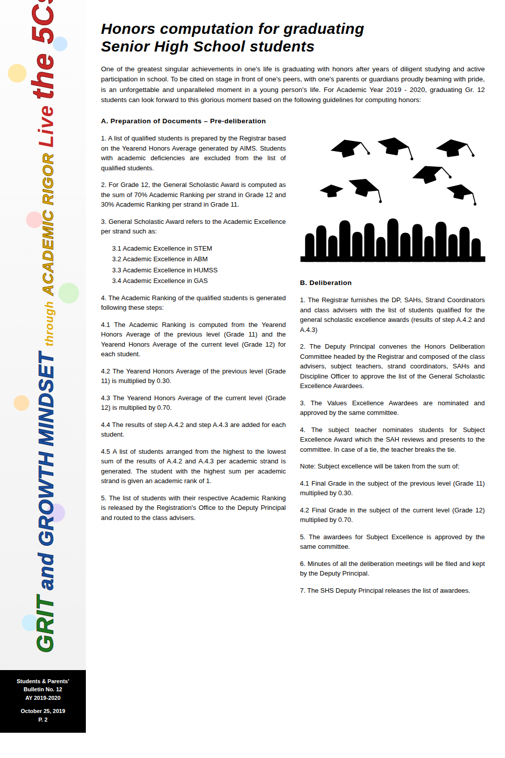GRIT and GROWTH MINDSET through ACADEMIC RIGOR Live the 5Cs
Students & Parents'
Bulletin No. 12
AY 2019-2020
October 25, 2019
P. 2
Honors computation for graduating
Senior High School students
One of the greatest singular achievements in one's life is graduating with honors after years of diligent studying and active participation in school. To be cited on stage in front of one's peers, with one's parents or guardians proudly beaming with pride, is an unforgettable and unparalleled moment in a young person's life. For Academic Year 2019 - 2020, graduating Gr. 12 students can look forward to this glorious moment based on the following guidelines for computing honors:
A. Preparation of Documents – Pre-deliberation
1. A list of qualified students is prepared by the Registrar based on the Yearend Honors Average generated by AIMS. Students with academic deficiencies are excluded from the list of qualified students.
2. For Grade 12, the General Scholastic Award is computed as the sum of 70% Academic Ranking per strand in Grade 12 and 30% Academic Ranking per strand in Grade 11.
3. General Scholastic Award refers to the Academic Excellence per strand such as:
3.1 Academic Excellence in STEM
3.2 Academic Excellence in ABM
3.3 Academic Excellence in HUMSS
3.4 Academic Excellence in GAS
4. The Academic Ranking of the qualified students is generated following these steps:
4.1 The Academic Ranking is computed from the Yearend Honors Average of the previous level (Grade 11) and the Yearend Honors Average of the current level (Grade 12) for each student.
4.2 The Yearend Honors Average of the previous level (Grade 11) is multiplied by 0.30.
4.3 The Yearend Honors Average of the current level (Grade 12) is multiplied by 0.70.
4.4 The results of step A.4.2 and step A.4.3 are added for each student.
4.5 A list of students arranged from the highest to the lowest sum of the results of A.4.2 and A.4.3 per academic strand is generated. The student with the highest sum per academic strand is given an academic rank of 1.
5. The list of students with their respective Academic Ranking is released by the Registration's Office to the Deputy Principal and routed to the class advisers.
B. Deliberation
1. The Registrar furnishes the DP, SAHs, Strand Coordinators and class advisers with the list of students qualified for the general scholastic excellence awards (results of step A.4.2 and A.4.3)
2. The Deputy Principal convenes the Honors Deliberation Committee headed by the Registrar and composed of the class advisers, subject teachers, strand coordinators, SAHs and Discipline Officer to approve the list of the General Scholastic Excellence Awardees.
3. The Values Excellence Awardees are nominated and approved by the same committee.
4. The subject teacher nominates students for Subject Excellence Award which the SAH reviews and presents to the committee. In case of a tie, the teacher breaks the tie.
Note: Subject excellence will be taken from the sum of:
4.1 Final Grade in the subject of the previous level (Grade 11) multiplied by 0.30.
4.2 Final Grade in the subject of the current level (Grade 12) multiplied by 0.70.
5. The awardees for Subject Excellence is approved by the same committee.
6. Minutes of all the deliberation meetings will be filed and kept by the Deputy Principal.
7. The SHS Deputy Principal releases the list of awardees.